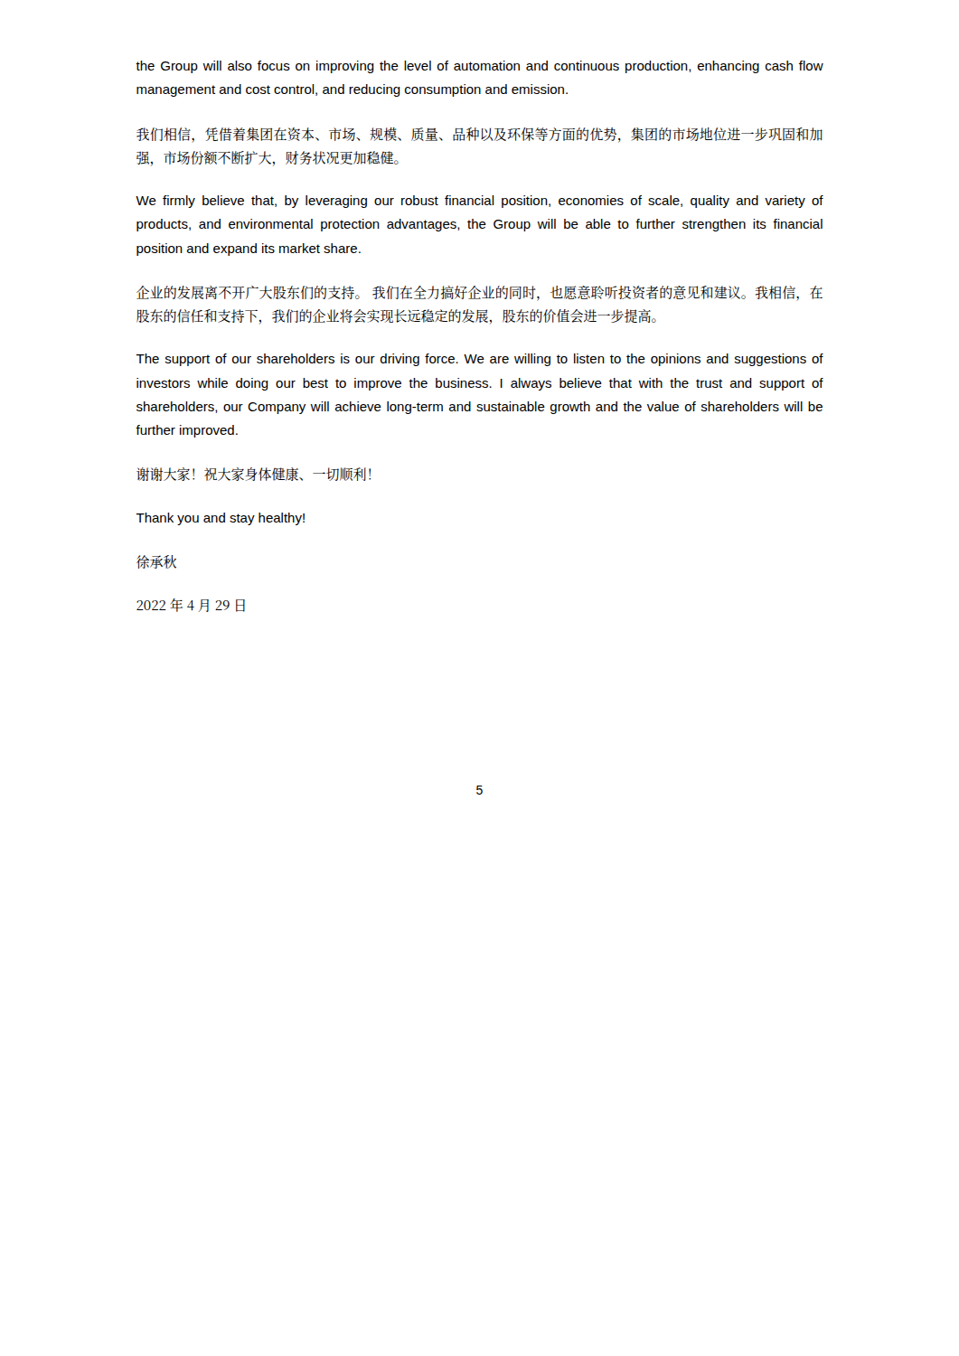the Group will also focus on improving the level of automation and continuous production, enhancing cash flow management and cost control, and reducing consumption and emission.
我们相信，凭借着集团在资本、市场、规模、质量、品种以及环保等方面的优势，集团的市场地位进一步巩固和加强，市场份额不断扩大，财务状况更加稳健。
We firmly believe that, by leveraging our robust financial position, economies of scale, quality and variety of products, and environmental protection advantages, the Group will be able to further strengthen its financial position and expand its market share.
企业的发展离不开广大股东们的支持。 我们在全力搞好企业的同时，也愿意聆听投资者的意见和建议。我相信，在股东的信任和支持下，我们的企业将会实现长远稳定的发展，股东的价值会进一步提高。
The support of our shareholders is our driving force. We are willing to listen to the opinions and suggestions of investors while doing our best to improve the business. I always believe that with the trust and support of shareholders, our Company will achieve long-term and sustainable growth and the value of shareholders will be further improved.
谢谢大家！祝大家身体健康、一切顺利！
Thank you and stay healthy!
徐承秋
2022 年 4 月 29 日
5